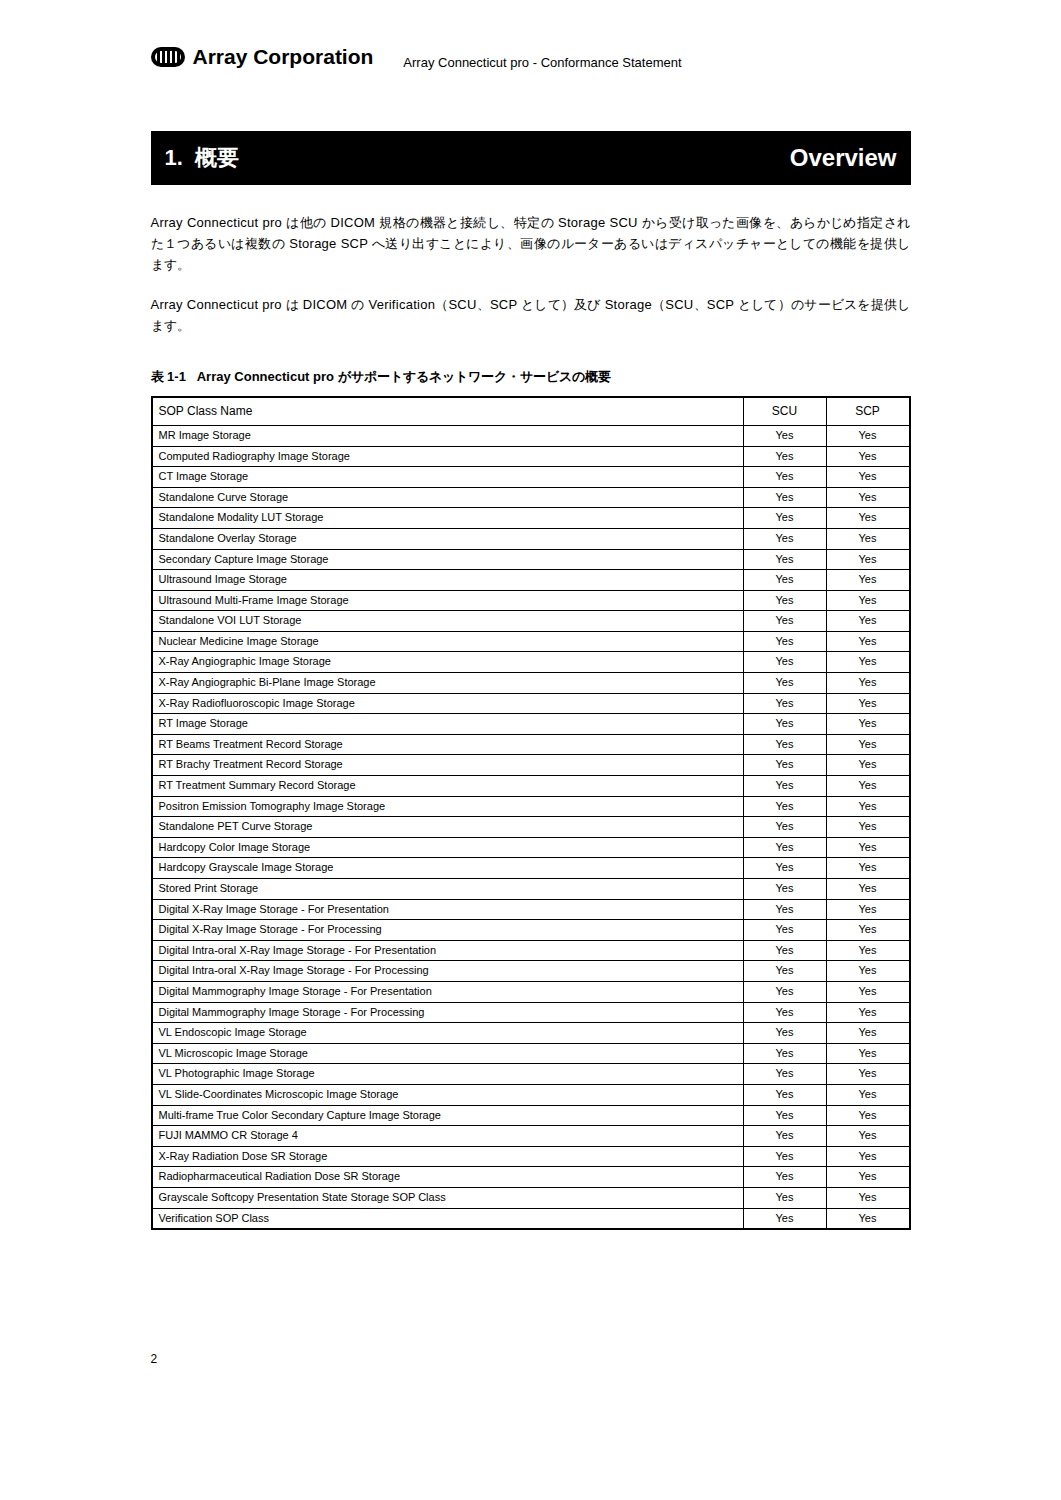Array Corporation
Array Connecticut pro - Conformance Statement
1. 概要 Overview
Array Connecticut pro は他の DICOM 規格の機器と接続し、特定の Storage SCU から受け取った画像を、あらかじめ指定された１つあるいは複数の Storage SCP へ送り出すことにより、画像のルーターあるいはディスパッチャーとしての機能を提供します。
Array Connecticut pro は DICOM の Verification（SCU、SCP として）及び Storage（SCU、SCP として）のサービスを提供します。
表 1-1 Array Connecticut pro がサポートするネットワーク・サービスの概要
| SOP Class Name | SCU | SCP |
| --- | --- | --- |
| MR Image Storage | Yes | Yes |
| Computed Radiography Image Storage | Yes | Yes |
| CT Image Storage | Yes | Yes |
| Standalone Curve Storage | Yes | Yes |
| Standalone Modality LUT Storage | Yes | Yes |
| Standalone Overlay Storage | Yes | Yes |
| Secondary Capture Image Storage | Yes | Yes |
| Ultrasound Image Storage | Yes | Yes |
| Ultrasound Multi-Frame Image Storage | Yes | Yes |
| Standalone VOI LUT Storage | Yes | Yes |
| Nuclear Medicine Image Storage | Yes | Yes |
| X-Ray Angiographic Image Storage | Yes | Yes |
| X-Ray Angiographic Bi-Plane Image Storage | Yes | Yes |
| X-Ray Radiofluoroscopic Image Storage | Yes | Yes |
| RT Image Storage | Yes | Yes |
| RT Beams Treatment Record Storage | Yes | Yes |
| RT Brachy Treatment Record Storage | Yes | Yes |
| RT Treatment Summary Record Storage | Yes | Yes |
| Positron Emission Tomography Image Storage | Yes | Yes |
| Standalone PET Curve Storage | Yes | Yes |
| Hardcopy Color Image Storage | Yes | Yes |
| Hardcopy Grayscale Image Storage | Yes | Yes |
| Stored Print Storage | Yes | Yes |
| Digital X-Ray Image Storage - For Presentation | Yes | Yes |
| Digital X-Ray Image Storage - For Processing | Yes | Yes |
| Digital Intra-oral X-Ray Image Storage - For Presentation | Yes | Yes |
| Digital Intra-oral X-Ray Image Storage - For Processing | Yes | Yes |
| Digital Mammography Image Storage - For Presentation | Yes | Yes |
| Digital Mammography Image Storage - For Processing | Yes | Yes |
| VL Endoscopic Image Storage | Yes | Yes |
| VL Microscopic Image Storage | Yes | Yes |
| VL Photographic Image Storage | Yes | Yes |
| VL Slide-Coordinates Microscopic Image Storage | Yes | Yes |
| Multi-frame True Color Secondary Capture Image Storage | Yes | Yes |
| FUJI MAMMO CR Storage 4 | Yes | Yes |
| X-Ray Radiation Dose SR Storage | Yes | Yes |
| Radiopharmaceutical Radiation Dose SR Storage | Yes | Yes |
| Grayscale Softcopy Presentation State Storage SOP Class | Yes | Yes |
| Verification SOP Class | Yes | Yes |
2